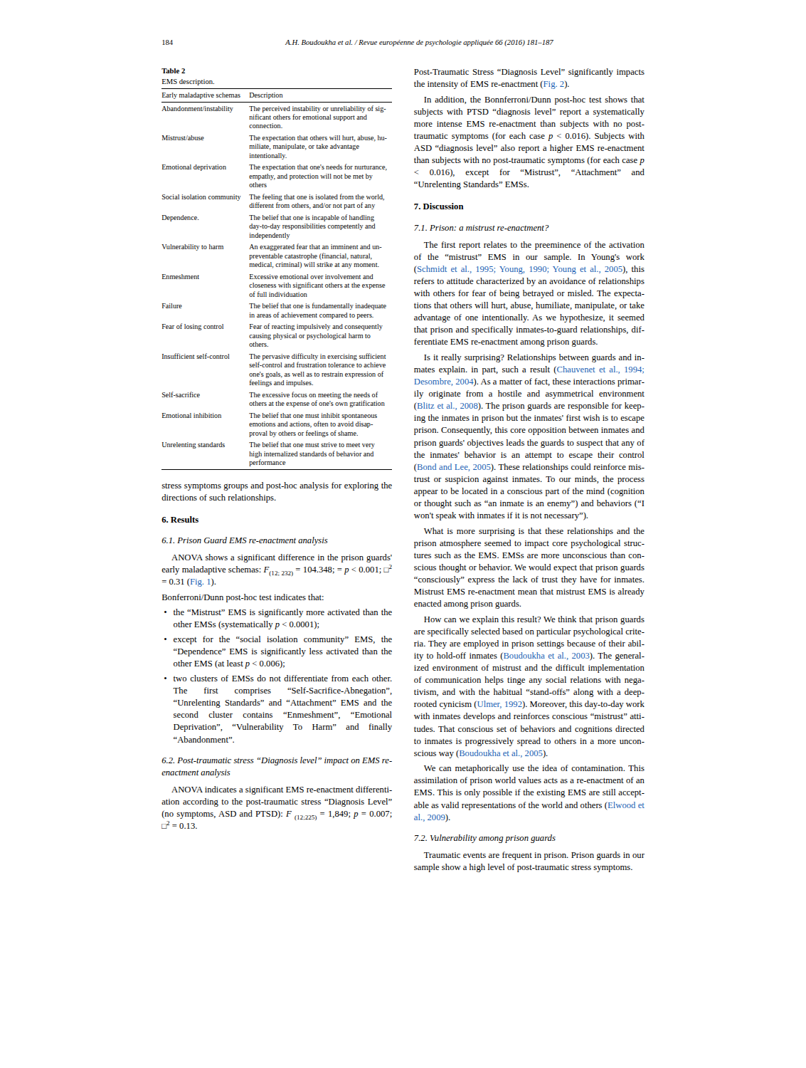184 A.H. Boudoukha et al. / Revue européenne de psychologie appliquée 66 (2016) 181–187
Table 2 EMS description.
| Early maladaptive schemas | Description |
| --- | --- |
| Abandonment/instability | The perceived instability or unreliability of significant others for emotional support and connection. |
| Mistrust/abuse | The expectation that others will hurt, abuse, humiliate, manipulate, or take advantage intentionally. |
| Emotional deprivation | The expectation that one's needs for nurturance, empathy, and protection will not be met by others |
| Social isolation community | The feeling that one is isolated from the world, different from others, and/or not part of any |
| Dependence. | The belief that one is incapable of handling day-to-day responsibilities competently and independently |
| Vulnerability to harm | An exaggerated fear that an imminent and unpreventable catastrophe (financial, natural, medical, criminal) will strike at any moment. |
| Enmeshment | Excessive emotional over involvement and closeness with significant others at the expense of full individuation |
| Failure | The belief that one is fundamentally inadequate in areas of achievement compared to peers. |
| Fear of losing control | Fear of reacting impulsively and consequently causing physical or psychological harm to others. |
| Insufficient self-control | The pervasive difficulty in exercising sufficient self-control and frustration tolerance to achieve one's goals, as well as to restrain expression of feelings and impulses. |
| Self-sacrifice | The excessive focus on meeting the needs of others at the expense of one's own gratification |
| Emotional inhibition | The belief that one must inhibit spontaneous emotions and actions, often to avoid disapproval by others or feelings of shame. |
| Unrelenting standards | The belief that one must strive to meet very high internalized standards of behavior and performance |
stress symptoms groups and post-hoc analysis for exploring the directions of such relationships.
6. Results
6.1. Prison Guard EMS re-enactment analysis
ANOVA shows a significant difference in the prison guards' early maladaptive schemas: F(12; 232) = 104.348; = p < 0.001; □2 = 0.31 (Fig. 1).
Bonferroni/Dunn post-hoc test indicates that:
the “Mistrust” EMS is significantly more activated than the other EMSs (systematically p < 0.0001);
except for the “social isolation community” EMS, the “Dependence” EMS is significantly less activated than the other EMS (at least p < 0.006);
two clusters of EMSs do not differentiate from each other. The first comprises “Self-Sacrifice-Abnegation”, “Unrelenting Standards” and “Attachment” EMS and the second cluster contains “Enmeshment”, “Emotional Deprivation”, “Vulnerability To Harm” and finally “Abandonment”.
6.2. Post-traumatic stress “Diagnosis level” impact on EMS re-enactment analysis
ANOVA indicates a significant EMS re-enactment differentiation according to the post-traumatic stress “Diagnosis Level” (no symptoms, ASD and PTSD): F (12;225) = 1,849; p = 0.007; □2 = 0.13.
Post-Traumatic Stress “Diagnosis Level” significantly impacts the intensity of EMS re-enactment (Fig. 2).
In addition, the Bonnferroni/Dunn post-hoc test shows that subjects with PTSD “diagnosis level” report a systematically more intense EMS re-enactment than subjects with no post-traumatic symptoms (for each case p < 0.016). Subjects with ASD “diagnosis level” also report a higher EMS re-enactment than subjects with no post-traumatic symptoms (for each case p < 0.016), except for “Mistrust”, “Attachment” and “Unrelenting Standards” EMSs.
7. Discussion
7.1. Prison: a mistrust re-enactment?
The first report relates to the preeminence of the activation of the “mistrust” EMS in our sample. In Young's work (Schmidt et al., 1995; Young, 1990; Young et al., 2005), this refers to attitude characterized by an avoidance of relationships with others for fear of being betrayed or misled. The expectations that others will hurt, abuse, humiliate, manipulate, or take advantage of one intentionally. As we hypothesize, it seemed that prison and specifically inmates-to-guard relationships, differentiate EMS re-enactment among prison guards.
Is it really surprising? Relationships between guards and inmates explain. in part, such a result (Chauvenet et al., 1994; Desombre, 2004). As a matter of fact, these interactions primarily originate from a hostile and asymmetrical environment (Blitz et al., 2008). The prison guards are responsible for keeping the inmates in prison but the inmates' first wish is to escape prison. Consequently, this core opposition between inmates and prison guards' objectives leads the guards to suspect that any of the inmates' behavior is an attempt to escape their control (Bond and Lee, 2005). These relationships could reinforce mistrust or suspicion against inmates. To our minds, the process appear to be located in a conscious part of the mind (cognition or thought such as “an inmate is an enemy”) and behaviors (“I won't speak with inmates if it is not necessary”).
What is more surprising is that these relationships and the prison atmosphere seemed to impact core psychological structures such as the EMS. EMSs are more unconscious than conscious thought or behavior. We would expect that prison guards “consciously” express the lack of trust they have for inmates. Mistrust EMS re-enactment mean that mistrust EMS is already enacted among prison guards.
How can we explain this result? We think that prison guards are specifically selected based on particular psychological criteria. They are employed in prison settings because of their ability to hold-off inmates (Boudoukha et al., 2003). The generalized environment of mistrust and the difficult implementation of communication helps tinge any social relations with negativism, and with the habitual “stand-offs” along with a deep-rooted cynicism (Ulmer, 1992). Moreover, this day-to-day work with inmates develops and reinforces conscious “mistrust” attitudes. That conscious set of behaviors and cognitions directed to inmates is progressively spread to others in a more unconscious way (Boudoukha et al., 2005).
We can metaphorically use the idea of contamination. This assimilation of prison world values acts as a re-enactment of an EMS. This is only possible if the existing EMS are still acceptable as valid representations of the world and others (Elwood et al., 2009).
7.2. Vulnerability among prison guards
Traumatic events are frequent in prison. Prison guards in our sample show a high level of post-traumatic stress symptoms.